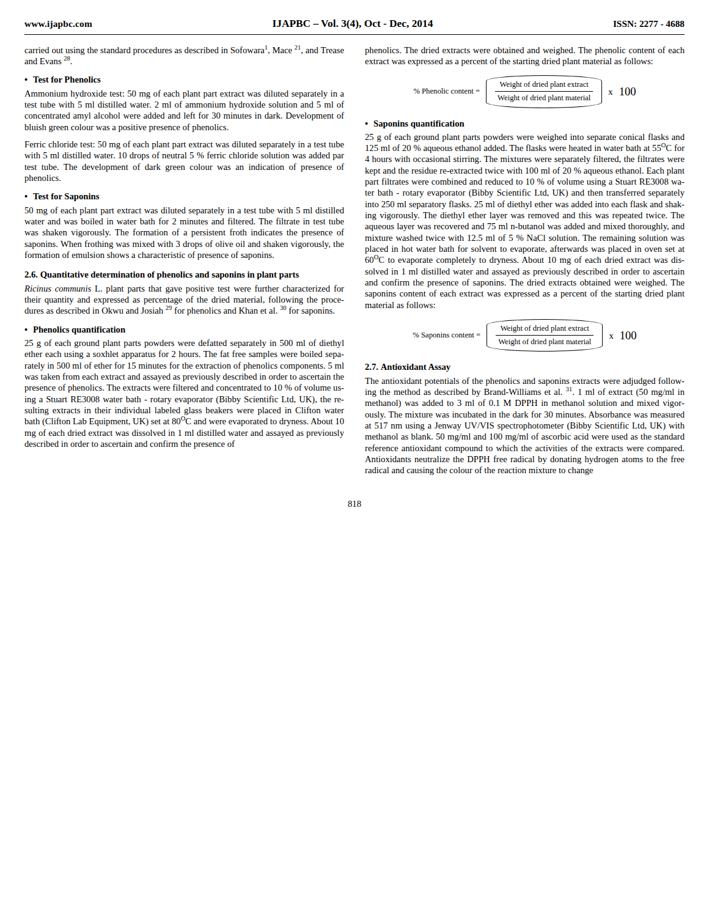www.ijapbc.com
IJAPBC – Vol. 3(4), Oct - Dec, 2014
ISSN: 2277 - 4688
carried out using the standard procedures as described in Sofowara1, Mace 21, and Trease and Evans 28.
Test for Phenolics
Ammonium hydroxide test: 50 mg of each plant part extract was diluted separately in a test tube with 5 ml distilled water. 2 ml of ammonium hydroxide solution and 5 ml of concentrated amyl alcohol were added and left for 30 minutes in dark. Development of bluish green colour was a positive presence of phenolics.
Ferric chloride test: 50 mg of each plant part extract was diluted separately in a test tube with 5 ml distilled water. 10 drops of neutral 5 % ferric chloride solution was added par test tube. The development of dark green colour was an indication of presence of phenolics.
Test for Saponins
50 mg of each plant part extract was diluted separately in a test tube with 5 ml distilled water and was boiled in water bath for 2 minutes and filtered. The filtrate in test tube was shaken vigorously. The formation of a persistent froth indicates the presence of saponins. When frothing was mixed with 3 drops of olive oil and shaken vigorously, the formation of emulsion shows a characteristic of presence of saponins.
2.6. Quantitative determination of phenolics and saponins in plant parts
Ricinus communis L. plant parts that gave positive test were further characterized for their quantity and expressed as percentage of the dried material, following the procedures as described in Okwu and Josiah 29 for phenolics and Khan et al. 30 for saponins.
Phenolics quantification
25 g of each ground plant parts powders were defatted separately in 500 ml of diethyl ether each using a soxhlet apparatus for 2 hours. The fat free samples were boiled separately in 500 ml of ether for 15 minutes for the extraction of phenolics components. 5 ml was taken from each extract and assayed as previously described in order to ascertain the presence of phenolics. The extracts were filtered and concentrated to 10 % of volume using a Stuart RE3008 water bath - rotary evaporator (Bibby Scientific Ltd, UK), the resulting extracts in their individual labeled glass beakers were placed in Clifton water bath (Clifton Lab Equipment, UK) set at 80OC and were evaporated to dryness. About 10 mg of each dried extract was dissolved in 1 ml distilled water and assayed as previously described in order to ascertain and confirm the presence of
phenolics. The dried extracts were obtained and weighed. The phenolic content of each extract was expressed as a percent of the starting dried plant material as follows:
% Phenolic content = Weight of dried plant extract Weight of dried plant material x 100
Saponins quantification
25 g of each ground plant parts powders were weighed into separate conical flasks and 125 ml of 20 % aqueous ethanol added. The flasks were heated in water bath at 55OC for 4 hours with occasional stirring. The mixtures were separately filtered, the filtrates were kept and the residue re-extracted twice with 100 ml of 20 % aqueous ethanol. Each plant part filtrates were combined and reduced to 10 % of volume using a Stuart RE3008 water bath - rotary evaporator (Bibby Scientific Ltd, UK) and then transferred separately into 250 ml separatory flasks. 25 ml of diethyl ether was added into each flask and shaking vigorously. The diethyl ether layer was removed and this was repeated twice. The aqueous layer was recovered and 75 ml n-butanol was added and mixed thoroughly, and mixture washed twice with 12.5 ml of 5 % NaCl solution. The remaining solution was placed in hot water bath for solvent to evaporate, afterwards was placed in oven set at 60OC to evaporate completely to dryness. About 10 mg of each dried extract was dissolved in 1 ml distilled water and assayed as previously described in order to ascertain and confirm the presence of saponins. The dried extracts obtained were weighed. The saponins content of each extract was expressed as a percent of the starting dried plant material as follows:
% Saponins content = Weight of dried plant extract Weight of dried plant material x 100
2.7. Antioxidant Assay
The antioxidant potentials of the phenolics and saponins extracts were adjudged following the method as described by Brand-Williams et al. 31. 1 ml of extract (50 mg/ml in methanol) was added to 3 ml of 0.1 M DPPH in methanol solution and mixed vigorously. The mixture was incubated in the dark for 30 minutes. Absorbance was measured at 517 nm using a Jenway UV/VIS spectrophotometer (Bibby Scientific Ltd, UK) with methanol as blank. 50 mg/ml and 100 mg/ml of ascorbic acid were used as the standard reference antioxidant compound to which the activities of the extracts were compared. Antioxidants neutralize the DPPH free radical by donating hydrogen atoms to the free radical and causing the colour of the reaction mixture to change
818